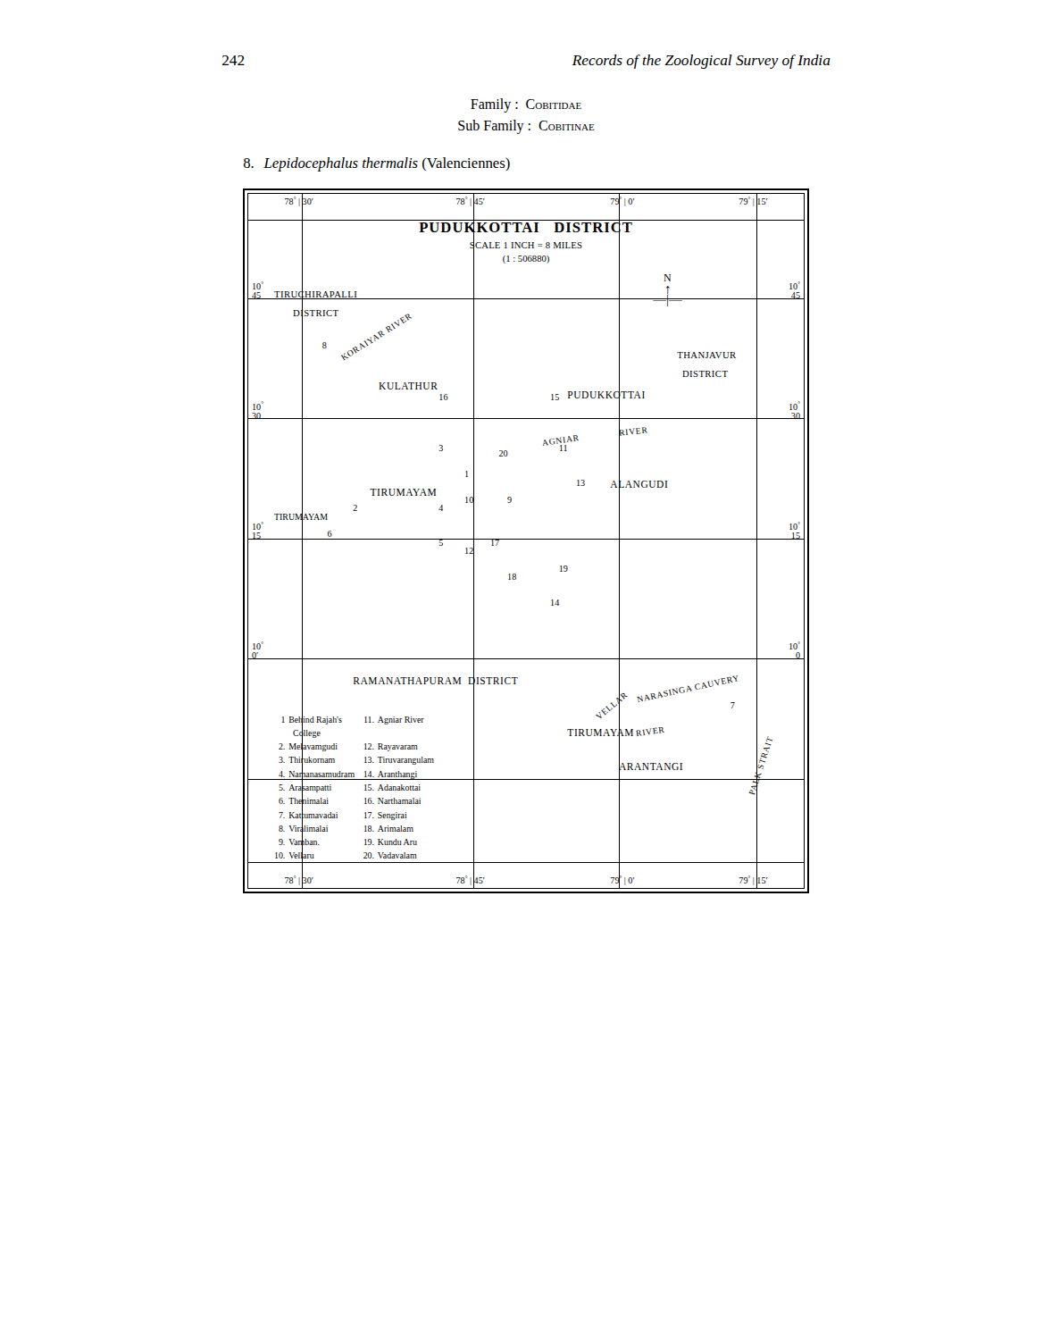242
Records of the Zoological Survey of India
Family : Cobitidae
Sub Family : Cobitinae
8. Lepidocephalus thermalis (Valenciennes)
78 | 30′
78 | 45′
79 | 0′
79 | 15′
78 | 30′
78 | 45′
79 | 0′
79 | 15′
10
45
10
30
10
15
10
0′
10
45
10
30
10
15
10
0
PUDUKKOTTAI DISTRICT
SCALE 1 INCH = 8 MILES
(1 : 506880)
N↑—|—
TIRUCHIRAPALLI
DISTRICT
THANJAVUR
DISTRICT
KULATHUR
PUDUKKOTTAI
ALANGUDI
TIRUMAYAM
TIRUMAYAM
RAMANATHAPURAM DISTRICT
TIRUMAYAM
ARANTANGI
KORAIYAR RIVER
AGNIAR
RIVER
NARASINGA CAUVERY
VELLAR
RIVER
PALK STRAIT
8
16
15
11
3
20
1
13
2
4
10
9
6
5
12
17
18
19
14
7
| 1 | Behind Rajah's College | 11. | Agniar River |
| 2. | Melavamgudi | 12. | Rayavaram |
| 3. | Thirukornam | 13. | Tiruvarangulam |
| 4. | Namanasamudram | 14. | Aranthangi |
| 5. | Arasampatti | 15. | Adanakottai |
| 6. | Thenimalai | 16. | Narthamalai |
| 7. | Kattumavadai | 17. | Sengirai |
| 8. | Viralimalai | 18. | Arimalam |
| 9. | Vamban. | 19. | Kundu Aru |
| 10. | Vellaru | 20. | Vadavalam |